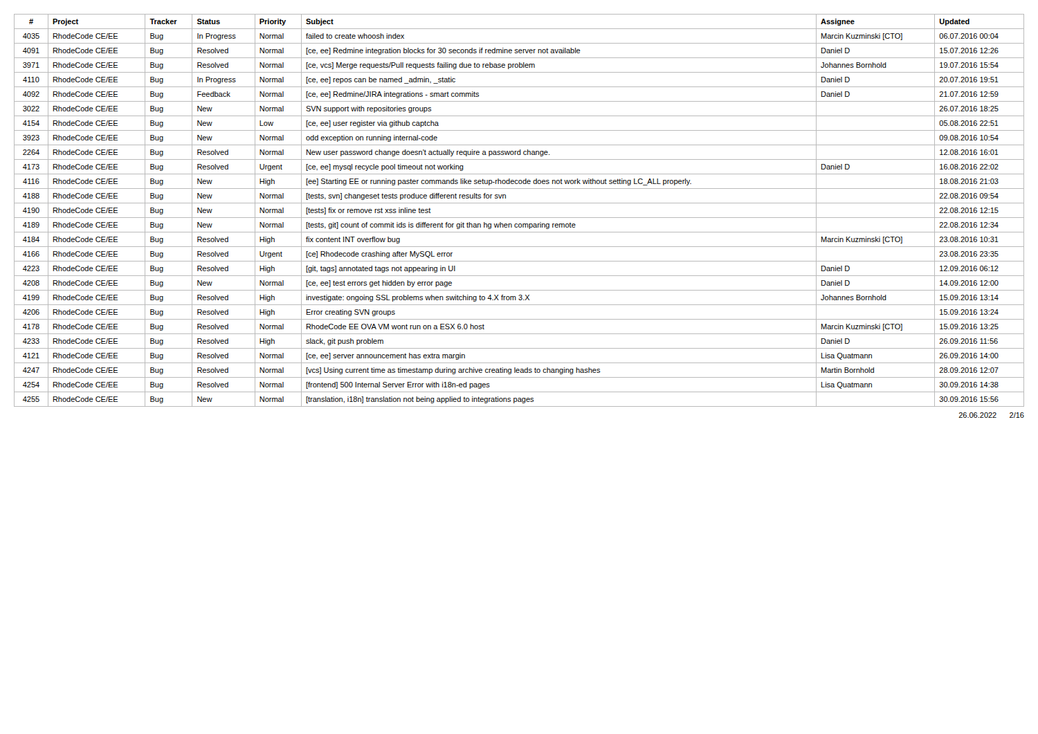26.06.2022 2/16
| # | Project | Tracker | Status | Priority | Subject | Assignee | Updated |
| --- | --- | --- | --- | --- | --- | --- | --- |
| 4035 | RhodeCode CE/EE | Bug | In Progress | Normal | failed to create whoosh index | Marcin Kuzminski [CTO] | 06.07.2016 00:04 |
| 4091 | RhodeCode CE/EE | Bug | Resolved | Normal | [ce, ee] Redmine integration blocks for 30 seconds if redmine server not available | Daniel D | 15.07.2016 12:26 |
| 3971 | RhodeCode CE/EE | Bug | Resolved | Normal | [ce, vcs] Merge requests/Pull requests failing due to rebase problem | Johannes Bornhold | 19.07.2016 15:54 |
| 4110 | RhodeCode CE/EE | Bug | In Progress | Normal | [ce, ee] repos can be named _admin, _static | Daniel D | 20.07.2016 19:51 |
| 4092 | RhodeCode CE/EE | Bug | Feedback | Normal | [ce, ee] Redmine/JIRA integrations - smart commits | Daniel D | 21.07.2016 12:59 |
| 3022 | RhodeCode CE/EE | Bug | New | Normal | SVN support with repositories groups | | 26.07.2016 18:25 |
| 4154 | RhodeCode CE/EE | Bug | New | Low | [ce, ee] user register via github captcha | | 05.08.2016 22:51 |
| 3923 | RhodeCode CE/EE | Bug | New | Normal | odd exception on running internal-code | | 09.08.2016 10:54 |
| 2264 | RhodeCode CE/EE | Bug | Resolved | Normal | New user password change doesn't actually require a password change. | | 12.08.2016 16:01 |
| 4173 | RhodeCode CE/EE | Bug | Resolved | Urgent | [ce, ee] mysql recycle pool timeout not working | Daniel D | 16.08.2016 22:02 |
| 4116 | RhodeCode CE/EE | Bug | New | High | [ee] Starting EE or running paster commands like setup-rhodecode does not work without setting LC_ALL properly. | | 18.08.2016 21:03 |
| 4188 | RhodeCode CE/EE | Bug | New | Normal | [tests, svn] changeset tests produce different results for svn | | 22.08.2016 09:54 |
| 4190 | RhodeCode CE/EE | Bug | New | Normal | [tests] fix or remove rst xss inline test | | 22.08.2016 12:15 |
| 4189 | RhodeCode CE/EE | Bug | New | Normal | [tests, git] count of commit ids is different for git than hg when comparing remote | | 22.08.2016 12:34 |
| 4184 | RhodeCode CE/EE | Bug | Resolved | High | fix content INT overflow bug | Marcin Kuzminski [CTO] | 23.08.2016 10:31 |
| 4166 | RhodeCode CE/EE | Bug | Resolved | Urgent | [ce] Rhodecode crashing after MySQL error | | 23.08.2016 23:35 |
| 4223 | RhodeCode CE/EE | Bug | Resolved | High | [git, tags] annotated tags not appearing in UI | Daniel D | 12.09.2016 06:12 |
| 4208 | RhodeCode CE/EE | Bug | New | Normal | [ce, ee] test errors get hidden by error page | Daniel D | 14.09.2016 12:00 |
| 4199 | RhodeCode CE/EE | Bug | Resolved | High | investigate: ongoing SSL problems when switching to 4.X from 3.X | Johannes Bornhold | 15.09.2016 13:14 |
| 4206 | RhodeCode CE/EE | Bug | Resolved | High | Error creating SVN groups | | 15.09.2016 13:24 |
| 4178 | RhodeCode CE/EE | Bug | Resolved | Normal | RhodeCode EE OVA VM wont run on a ESX 6.0 host | Marcin Kuzminski [CTO] | 15.09.2016 13:25 |
| 4233 | RhodeCode CE/EE | Bug | Resolved | High | slack, git push problem | Daniel D | 26.09.2016 11:56 |
| 4121 | RhodeCode CE/EE | Bug | Resolved | Normal | [ce, ee] server announcement has extra margin | Lisa Quatmann | 26.09.2016 14:00 |
| 4247 | RhodeCode CE/EE | Bug | Resolved | Normal | [vcs] Using current time as timestamp during archive creating leads to changing hashes | Martin Bornhold | 28.09.2016 12:07 |
| 4254 | RhodeCode CE/EE | Bug | Resolved | Normal | [frontend] 500 Internal Server Error with i18n-ed pages | Lisa Quatmann | 30.09.2016 14:38 |
| 4255 | RhodeCode CE/EE | Bug | New | Normal | [translation, i18n] translation not being applied to integrations pages | | 30.09.2016 15:56 |